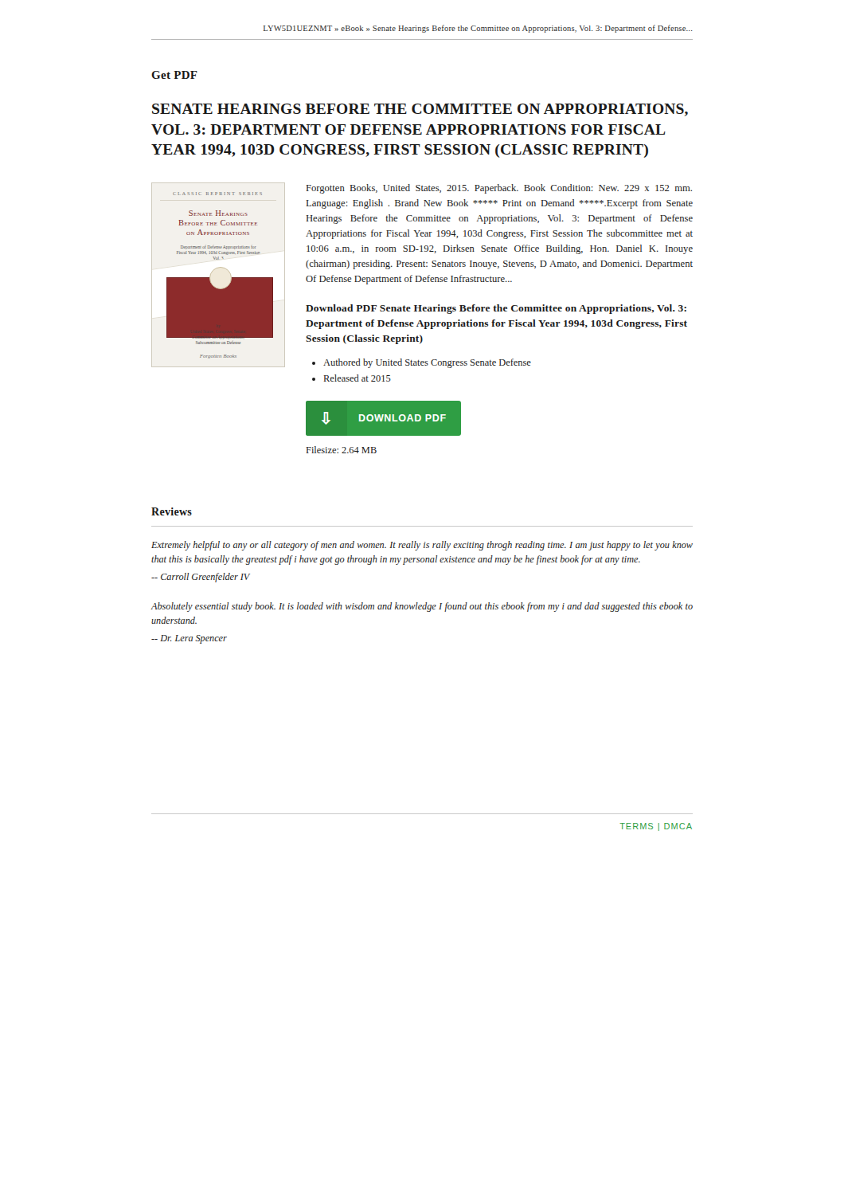LYW5D1UEZNMT » eBook » Senate Hearings Before the Committee on Appropriations, Vol. 3: Department of Defense...
Get PDF
Senate Hearings Before the Committee on Appropriations, Vol. 3: Department of Defense Appropriations for Fiscal Year 1994, 103d Congress, First Session (Classic Reprint)
Classic Reprint Series
Senate Hearings
Before the Committee
on Appropriations
Department of Defense Appropriations for
Fiscal Year 1994, 103d Congress, First Session
Vol. 3
by
United States; Congress; Senate;
Committee on Appropriations;
Subcommittee on Defense
Forgotten Books
Forgotten Books, United States, 2015. Paperback. Book Condition: New. 229 x 152 mm. Language: English . Brand New Book ***** Print on Demand *****.Excerpt from Senate Hearings Before the Committee on Appropriations, Vol. 3: Department of Defense Appropriations for Fiscal Year 1994, 103d Congress, First Session The subcommittee met at 10:06 a.m., in room SD-192, Dirksen Senate Office Building, Hon. Daniel K. Inouye (chairman) presiding. Present: Senators Inouye, Stevens, D Amato, and Domenici. Department Of Defense Department of Defense Infrastructure...
Download PDF Senate Hearings Before the Committee on Appropriations, Vol. 3: Department of Defense Appropriations for Fiscal Year 1994, 103d Congress, First Session (Classic Reprint)
Authored by United States Congress Senate Defense
Released at 2015
⇩ DOWNLOAD PDF
Filesize: 2.64 MB
Reviews
Extremely helpful to any or all category of men and women. It really is rally exciting throgh reading time. I am just happy to let you know that this is basically the greatest pdf i have got go through in my personal existence and may be he finest book for at any time.
-- Carroll Greenfelder IV
Absolutely essential study book. It is loaded with wisdom and knowledge I found out this ebook from my i and dad suggested this ebook to understand.
-- Dr. Lera Spencer
TERMS | DMCA